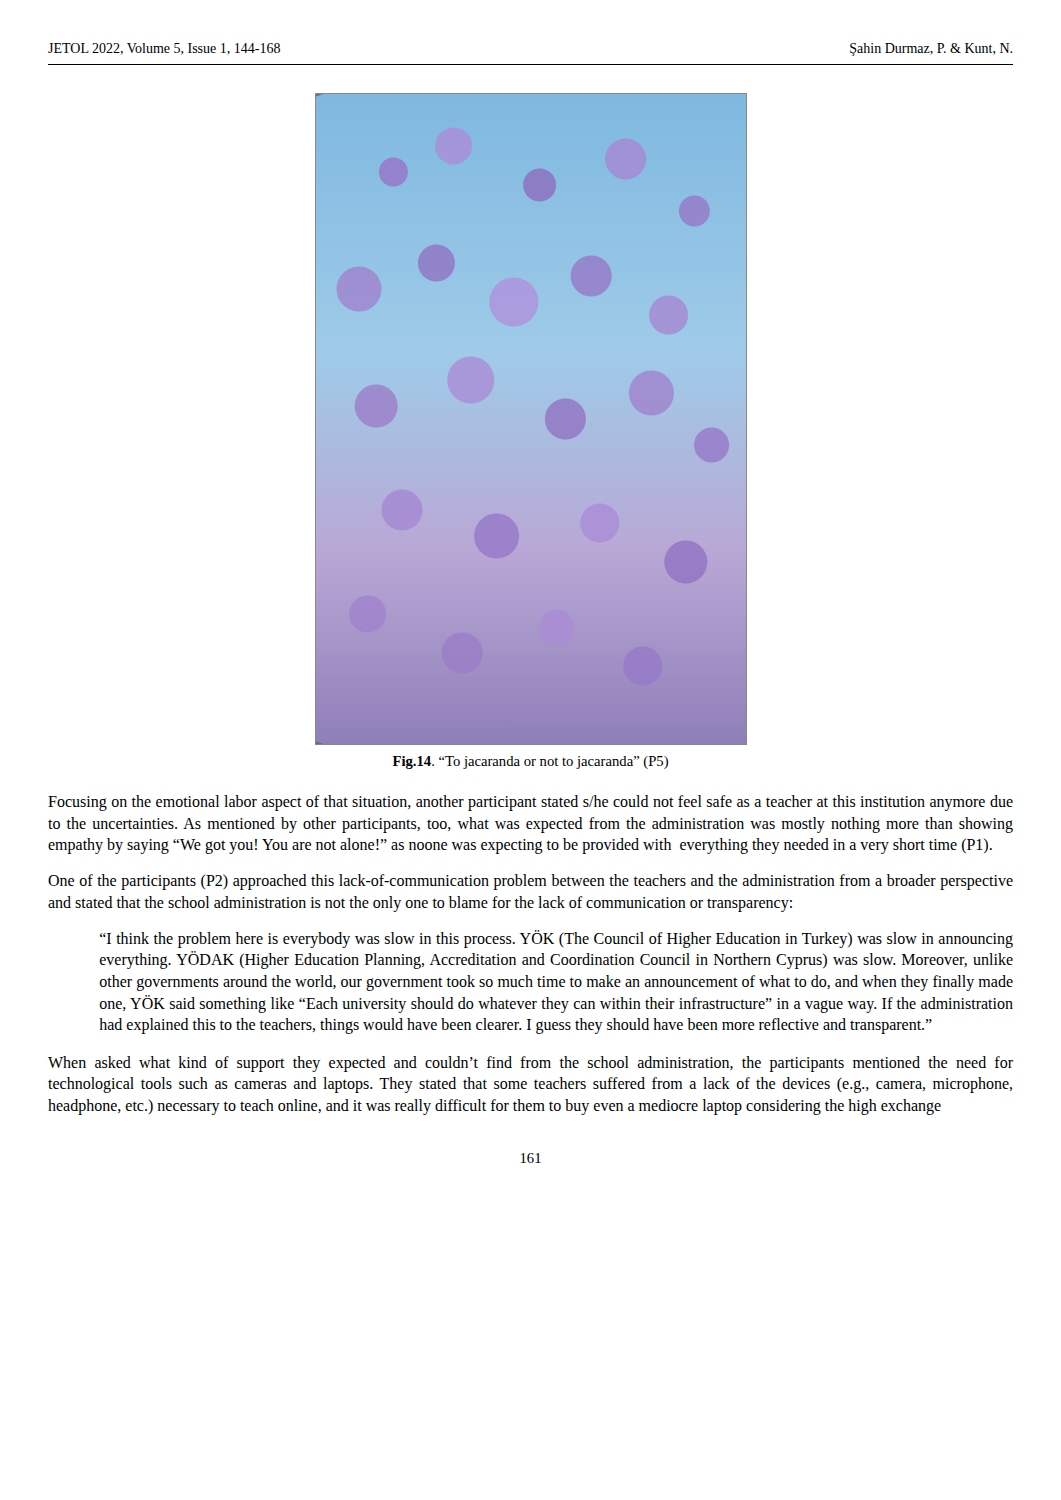JETOL 2022, Volume 5, Issue 1, 144-168 Şahin Durmaz, P. & Kunt, N.
Fig.14. “To jacaranda or not to jacaranda” (P5)
Focusing on the emotional labor aspect of that situation, another participant stated s/he could not feel safe as a teacher at this institution anymore due to the uncertainties. As mentioned by other participants, too, what was expected from the administration was mostly nothing more than showing empathy by saying “We got you! You are not alone!” as noone was expecting to be provided with everything they needed in a very short time (P1).
One of the participants (P2) approached this lack-of-communication problem between the teachers and the administration from a broader perspective and stated that the school administration is not the only one to blame for the lack of communication or transparency:
“I think the problem here is everybody was slow in this process. YÖK (The Council of Higher Education in Turkey) was slow in announcing everything. YÖDAK (Higher Education Planning, Accreditation and Coordination Council in Northern Cyprus) was slow. Moreover, unlike other governments around the world, our government took so much time to make an announcement of what to do, and when they finally made one, YÖK said something like “Each university should do whatever they can within their infrastructure” in a vague way. If the administration had explained this to the teachers, things would have been clearer. I guess they should have been more reflective and transparent.”
When asked what kind of support they expected and couldn’t find from the school administration, the participants mentioned the need for technological tools such as cameras and laptops. They stated that some teachers suffered from a lack of the devices (e.g., camera, microphone, headphone, etc.) necessary to teach online, and it was really difficult for them to buy even a mediocre laptop considering the high exchange
161